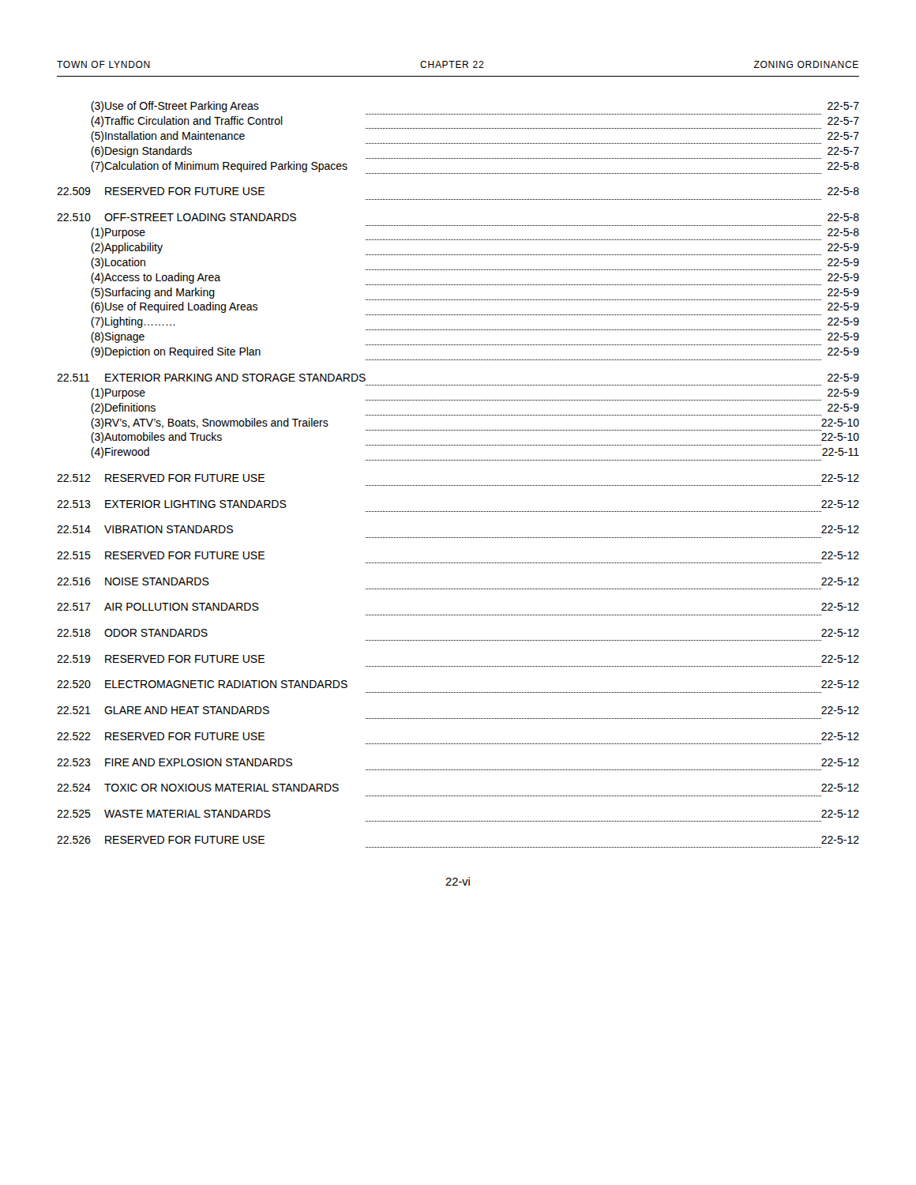TOWN OF LYNDON CHAPTER 22 ZONING ORDINANCE
| | (3) | Use of Off-Street Parking Areas | | 22-5-7 |
| | (4) | Traffic Circulation and Traffic Control | | 22-5-7 |
| | (5) | Installation and Maintenance | | 22-5-7 |
| | (6) | Design Standards | | 22-5-7 |
| | (7) | Calculation of Minimum Required Parking Spaces | | 22-5-8 |
| 22.509 | | RESERVED FOR FUTURE USE | | 22-5-8 |
| 22.510 | | OFF-STREET LOADING STANDARDS | | 22-5-8 |
| | (1) | Purpose | | 22-5-8 |
| | (2) | Applicability | | 22-5-9 |
| | (3) | Location | | 22-5-9 |
| | (4) | Access to Loading Area | | 22-5-9 |
| | (5) | Surfacing and Marking | | 22-5-9 |
| | (6) | Use of Required Loading Areas | | 22-5-9 |
| | (7) | Lighting……… | | 22-5-9 |
| | (8) | Signage | | 22-5-9 |
| | (9) | Depiction on Required Site Plan | | 22-5-9 |
| 22.511 | | EXTERIOR PARKING AND STORAGE STANDARDS | | 22-5-9 |
| | (1) | Purpose | | 22-5-9 |
| | (2) | Definitions | | 22-5-9 |
| | (3) | RV’s, ATV’s, Boats, Snowmobiles and Trailers | | 22-5-10 |
| | (3) | Automobiles and Trucks | | 22-5-10 |
| | (4) | Firewood | | 22-5-11 |
| 22.512 | | RESERVED FOR FUTURE USE | | 22-5-12 |
| 22.513 | | EXTERIOR LIGHTING STANDARDS | | 22-5-12 |
| 22.514 | | VIBRATION STANDARDS | | 22-5-12 |
| 22.515 | | RESERVED FOR FUTURE USE | | 22-5-12 |
| 22.516 | | NOISE STANDARDS | | 22-5-12 |
| 22.517 | | AIR POLLUTION STANDARDS | | 22-5-12 |
| 22.518 | | ODOR STANDARDS | | 22-5-12 |
| 22.519 | | RESERVED FOR FUTURE USE | | 22-5-12 |
| 22.520 | | ELECTROMAGNETIC RADIATION STANDARDS | | 22-5-12 |
| 22.521 | | GLARE AND HEAT STANDARDS | | 22-5-12 |
| 22.522 | | RESERVED FOR FUTURE USE | | 22-5-12 |
| 22.523 | | FIRE AND EXPLOSION STANDARDS | | 22-5-12 |
| 22.524 | | TOXIC OR NOXIOUS MATERIAL STANDARDS | | 22-5-12 |
| 22.525 | | WASTE MATERIAL STANDARDS | | 22-5-12 |
| 22.526 | | RESERVED FOR FUTURE USE | | 22-5-12 |
22-vi